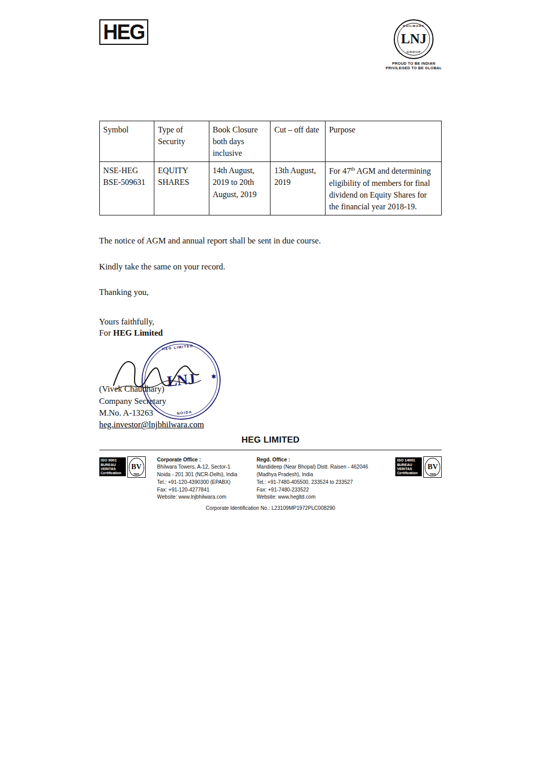HEG
BHILWARA
LNJ
GROUP
PROUD TO BE INDIAN
PRIVILEGED TO BE GLOBAL
| Symbol | Type of Security | Book Closure both days inclusive | Cut – off date | Purpose |
| --- | --- | --- | --- | --- |
| NSE-HEG BSE-509631 | EQUITY SHARES | 14th August, 2019 to 20th August, 2019 | 13th August, 2019 | For 47 th AGM and determining eligibility of members for final dividend on Equity Shares for the financial year 2018-19. |
The notice of AGM and annual report shall be sent in due course.
Kindly take the same on your record.
Thanking you,
Yours faithfully,
For HEG Limited
HEG LIMITED
LNJ
✱
NOIDA
(Vivek Chaudhary)
Company Secretary
M.No. A-13263
heg.investor@lnjbhilwara.com
HEG LIMITED
ISO 9001 BUREAU VERITAS
Certification
BV 7825
Corporate Office :
Bhilwara Towers, A-12, Sector-1
Noida - 201 301 (NCR-Delhi), India
Tel.: +91-120-4390300 (EPABX)
Fax: +91-120-4277841
Website: www.lnjbhilwara.com
Regd. Office :
Mandideep (Near Bhopal) Distt. Raisen - 462046
(Madhya Pradesh), India
Tel.: +91-7480-405500, 233524 to 233527
Fax: +91-7480-233522
Website: www.hegltd.com
ISO 14001 BUREAU VERITAS
Certification
BV 7828
Corporate Identification No.: L23109MP1972PLC008290